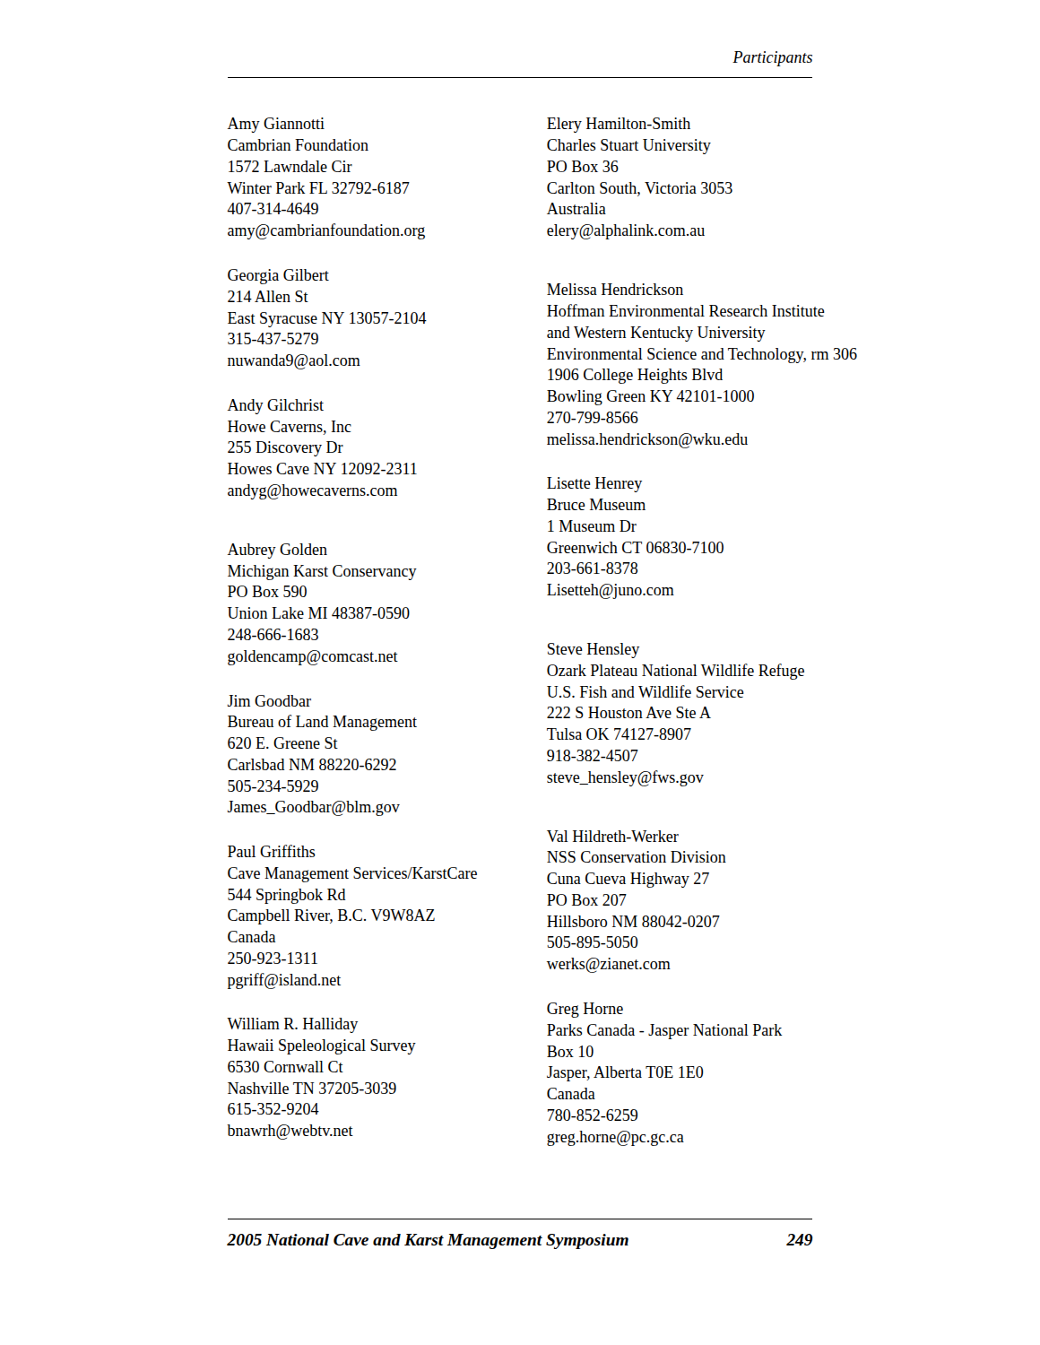Participants
Amy Giannotti
Cambrian Foundation
1572 Lawndale Cir
Winter Park FL 32792-6187
407-314-4649
amy@cambrianfoundation.org
Georgia Gilbert
214 Allen St
East Syracuse NY 13057-2104
315-437-5279
nuwanda9@aol.com
Andy Gilchrist
Howe Caverns, Inc
255 Discovery Dr
Howes Cave NY 12092-2311
andyg@howecaverns.com
Aubrey Golden
Michigan Karst Conservancy
PO Box 590
Union Lake MI 48387-0590
248-666-1683
goldencamp@comcast.net
Jim Goodbar
Bureau of Land Management
620 E. Greene St
Carlsbad NM 88220-6292
505-234-5929
James_Goodbar@blm.gov
Paul Griffiths
Cave Management Services/KarstCare
544 Springbok Rd
Campbell River, B.C. V9W8AZ
Canada
250-923-1311
pgriff@island.net
William R. Halliday
Hawaii Speleological Survey
6530 Cornwall Ct
Nashville TN 37205-3039
615-352-9204
bnawrh@webtv.net
Elery Hamilton-Smith
Charles Stuart University
PO Box 36
Carlton South, Victoria 3053
Australia
elery@alphalink.com.au
Melissa Hendrickson
Hoffman Environmental Research Institute
and Western Kentucky University
Environmental Science and Technology, rm 306
1906 College Heights Blvd
Bowling Green KY 42101-1000
270-799-8566
melissa.hendrickson@wku.edu
Lisette Henrey
Bruce Museum
1 Museum Dr
Greenwich CT 06830-7100
203-661-8378
Lisetteh@juno.com
Steve Hensley
Ozark Plateau National Wildlife Refuge
U.S. Fish and Wildlife Service
222 S Houston Ave Ste A
Tulsa OK 74127-8907
918-382-4507
steve_hensley@fws.gov
Val Hildreth-Werker
NSS Conservation Division
Cuna Cueva Highway 27
PO Box 207
Hillsboro NM 88042-0207
505-895-5050
werks@zianet.com
Greg Horne
Parks Canada - Jasper National Park
Box 10
Jasper, Alberta T0E 1E0
Canada
780-852-6259
greg.horne@pc.gc.ca
2005 National Cave and Karst Management Symposium 249